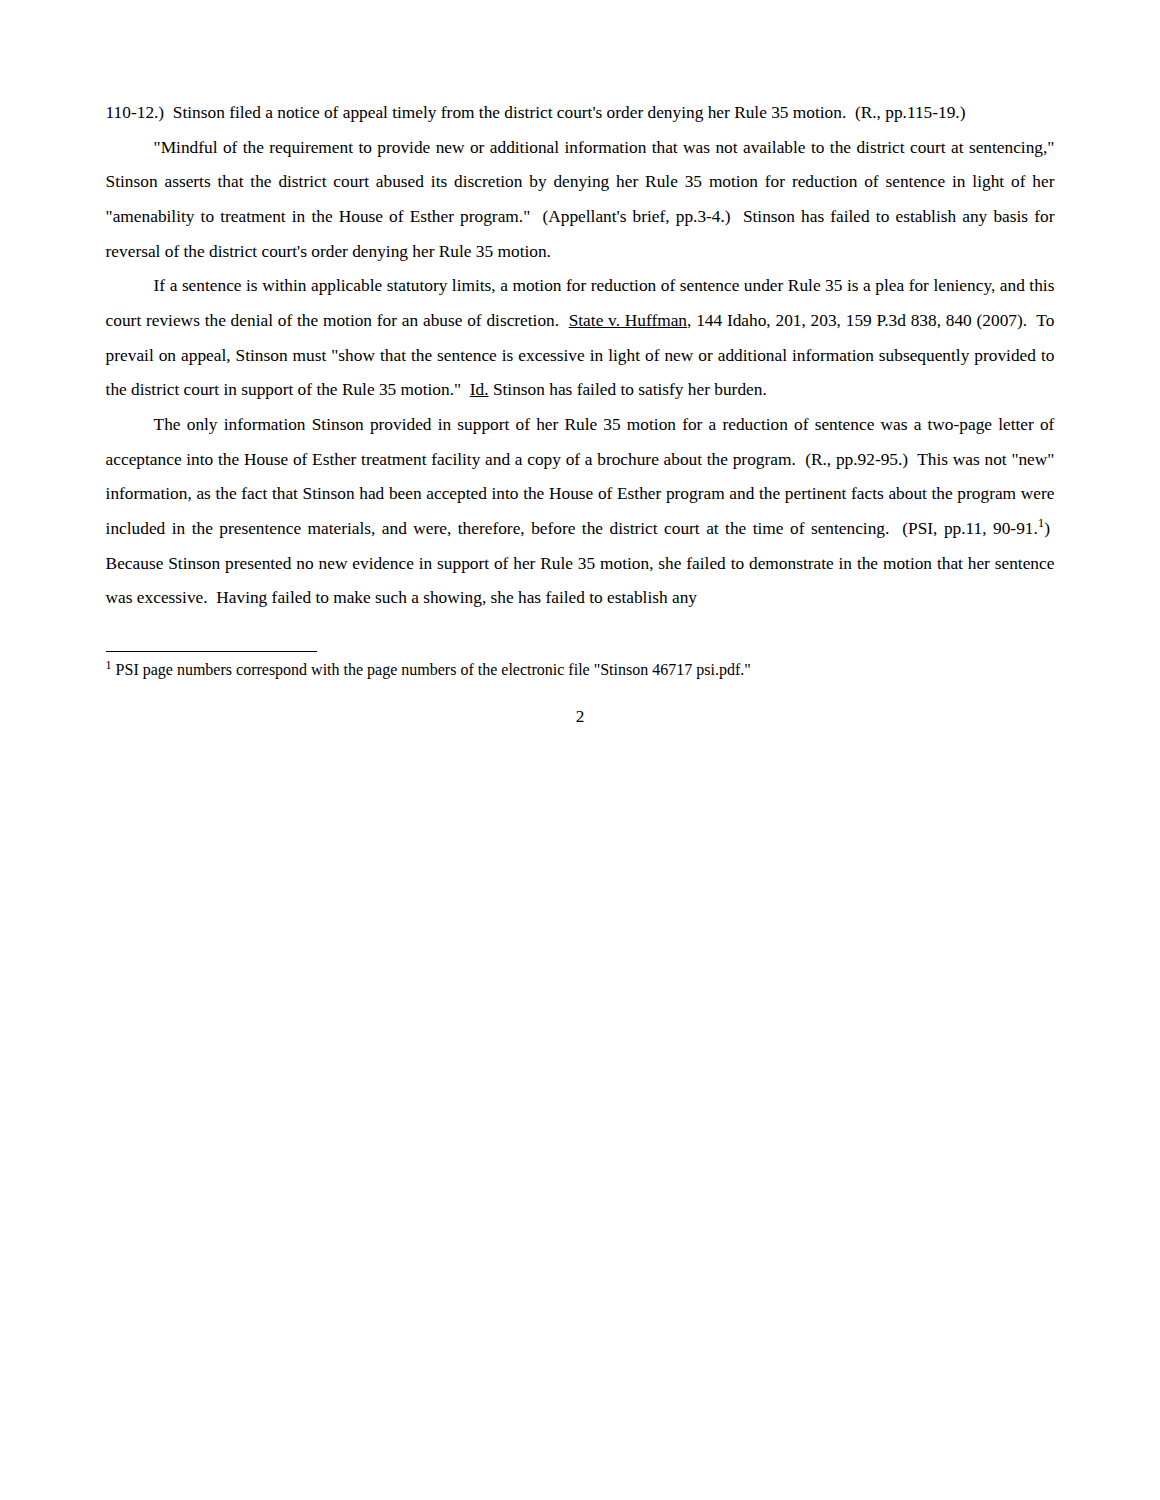110-12.) Stinson filed a notice of appeal timely from the district court's order denying her Rule 35 motion. (R., pp.115-19.)
"Mindful of the requirement to provide new or additional information that was not available to the district court at sentencing," Stinson asserts that the district court abused its discretion by denying her Rule 35 motion for reduction of sentence in light of her "amenability to treatment in the House of Esther program." (Appellant's brief, pp.3-4.) Stinson has failed to establish any basis for reversal of the district court's order denying her Rule 35 motion.
If a sentence is within applicable statutory limits, a motion for reduction of sentence under Rule 35 is a plea for leniency, and this court reviews the denial of the motion for an abuse of discretion. State v. Huffman, 144 Idaho, 201, 203, 159 P.3d 838, 840 (2007). To prevail on appeal, Stinson must "show that the sentence is excessive in light of new or additional information subsequently provided to the district court in support of the Rule 35 motion." Id. Stinson has failed to satisfy her burden.
The only information Stinson provided in support of her Rule 35 motion for a reduction of sentence was a two-page letter of acceptance into the House of Esther treatment facility and a copy of a brochure about the program. (R., pp.92-95.) This was not "new" information, as the fact that Stinson had been accepted into the House of Esther program and the pertinent facts about the program were included in the presentence materials, and were, therefore, before the district court at the time of sentencing. (PSI, pp.11, 90-91.1) Because Stinson presented no new evidence in support of her Rule 35 motion, she failed to demonstrate in the motion that her sentence was excessive. Having failed to make such a showing, she has failed to establish any
1 PSI page numbers correspond with the page numbers of the electronic file "Stinson 46717 psi.pdf."
2